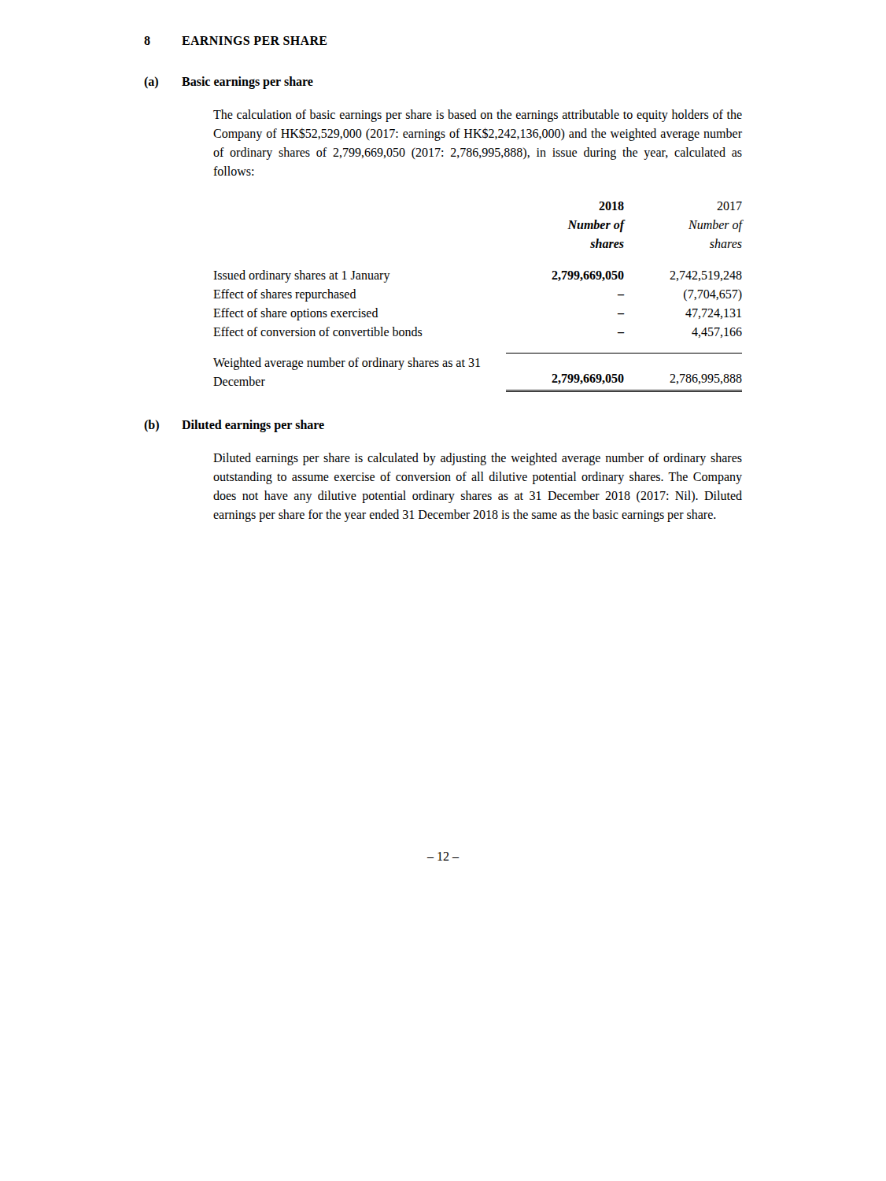8 EARNINGS PER SHARE
(a) Basic earnings per share
The calculation of basic earnings per share is based on the earnings attributable to equity holders of the Company of HK$52,529,000 (2017: earnings of HK$2,242,136,000) and the weighted average number of ordinary shares of 2,799,669,050 (2017: 2,786,995,888), in issue during the year, calculated as follows:
| | 2018 Number of shares | 2017 Number of shares |
| --- | --- | --- |
| Issued ordinary shares at 1 January | 2,799,669,050 | 2,742,519,248 |
| Effect of shares repurchased | – | (7,704,657) |
| Effect of share options exercised | – | 47,724,131 |
| Effect of conversion of convertible bonds | – | 4,457,166 |
| Weighted average number of ordinary shares as at 31 December | 2,799,669,050 | 2,786,995,888 |
(b) Diluted earnings per share
Diluted earnings per share is calculated by adjusting the weighted average number of ordinary shares outstanding to assume exercise of conversion of all dilutive potential ordinary shares. The Company does not have any dilutive potential ordinary shares as at 31 December 2018 (2017: Nil). Diluted earnings per share for the year ended 31 December 2018 is the same as the basic earnings per share.
– 12 –